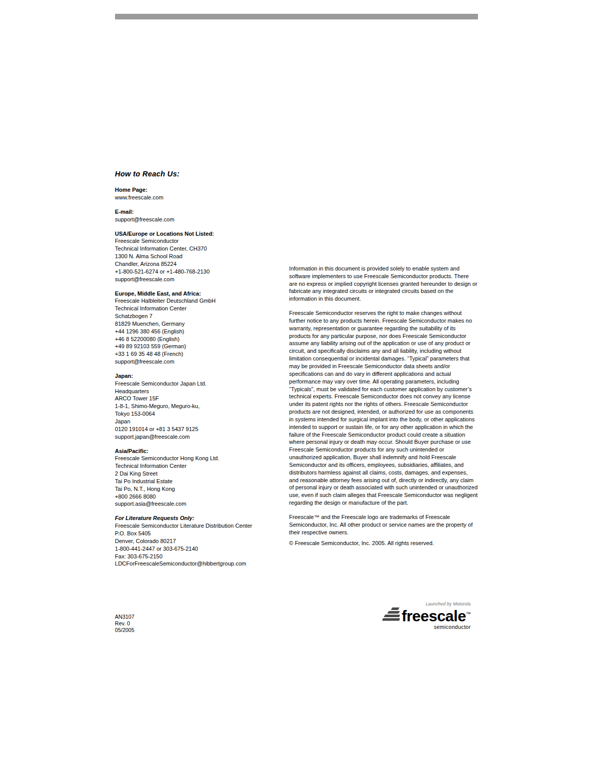How to Reach Us:
Home Page:
www.freescale.com
E-mail:
support@freescale.com
USA/Europe or Locations Not Listed:
Freescale Semiconductor
Technical Information Center, CH370
1300 N. Alma School Road
Chandler, Arizona 85224
+1-800-521-6274 or +1-480-768-2130
support@freescale.com
Europe, Middle East, and Africa:
Freescale Halbleiter Deutschland GmbH
Technical Information Center
Schatzbogen 7
81829 Muenchen, Germany
+44 1296 380 456 (English)
+46 8 52200080 (English)
+49 89 92103 559 (German)
+33 1 69 35 48 48 (French)
support@freescale.com
Japan:
Freescale Semiconductor Japan Ltd.
Headquarters
ARCO Tower 15F
1-8-1, Shimo-Meguro, Meguro-ku,
Tokyo 153-0064
Japan
0120 191014 or +81 3 5437 9125
support.japan@freescale.com
Asia/Pacific:
Freescale Semiconductor Hong Kong Ltd.
Technical Information Center
2 Dai King Street
Tai Po Industrial Estate
Tai Po, N.T., Hong Kong
+800 2666 8080
support.asia@freescale.com
For Literature Requests Only:
Freescale Semiconductor Literature Distribution Center
P.O. Box 5405
Denver, Colorado 80217
1-800-441-2447 or 303-675-2140
Fax: 303-675-2150
LDCForFreescaleSemiconductor@hibbertgroup.com
Information in this document is provided solely to enable system and software implementers to use Freescale Semiconductor products. There are no express or implied copyright licenses granted hereunder to design or fabricate any integrated circuits or integrated circuits based on the information in this document.
Freescale Semiconductor reserves the right to make changes without further notice to any products herein. Freescale Semiconductor makes no warranty, representation or guarantee regarding the suitability of its products for any particular purpose, nor does Freescale Semiconductor assume any liability arising out of the application or use of any product or circuit, and specifically disclaims any and all liability, including without limitation consequential or incidental damages. “Typical” parameters that may be provided in Freescale Semiconductor data sheets and/or specifications can and do vary in different applications and actual performance may vary over time. All operating parameters, including “Typicals”, must be validated for each customer application by customer’s technical experts. Freescale Semiconductor does not convey any license under its patent rights nor the rights of others. Freescale Semiconductor products are not designed, intended, or authorized for use as components in systems intended for surgical implant into the body, or other applications intended to support or sustain life, or for any other application in which the failure of the Freescale Semiconductor product could create a situation where personal injury or death may occur. Should Buyer purchase or use Freescale Semiconductor products for any such unintended or unauthorized application, Buyer shall indemnify and hold Freescale Semiconductor and its officers, employees, subsidiaries, affiliates, and distributors harmless against all claims, costs, damages, and expenses, and reasonable attorney fees arising out of, directly or indirectly, any claim of personal injury or death associated with such unintended or unauthorized use, even if such claim alleges that Freescale Semiconductor was negligent regarding the design or manufacture of the part.
Freescale™ and the Freescale logo are trademarks of Freescale Semiconductor, Inc. All other product or service names are the property of their respective owners.
© Freescale Semiconductor, Inc. 2005. All rights reserved.
Launched by Motorola
freescale™
semiconductor
AN3107
Rev. 0
05/2005